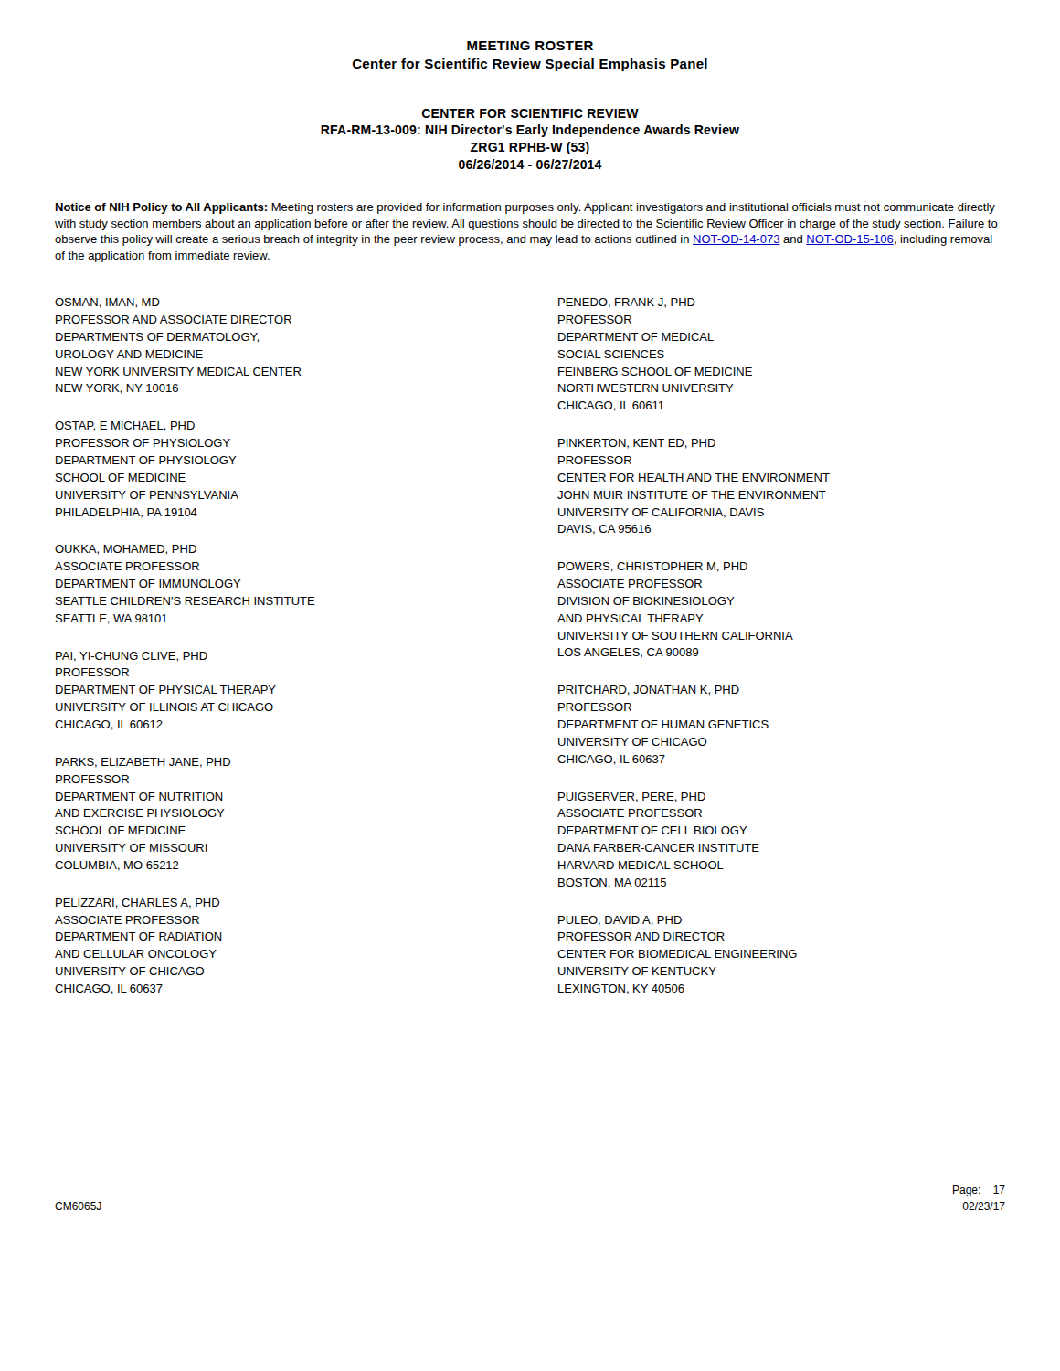MEETING ROSTER
Center for Scientific Review Special Emphasis Panel
CENTER FOR SCIENTIFIC REVIEW
RFA-RM-13-009: NIH Director's Early Independence Awards Review
ZRG1 RPHB-W (53)
06/26/2014 - 06/27/2014
Notice of NIH Policy to All Applicants: Meeting rosters are provided for information purposes only. Applicant investigators and institutional officials must not communicate directly with study section members about an application before or after the review. All questions should be directed to the Scientific Review Officer in charge of the study section. Failure to observe this policy will create a serious breach of integrity in the peer review process, and may lead to actions outlined in NOT-OD-14-073 and NOT-OD-15-106, including removal of the application from immediate review.
OSMAN, IMAN, MD
PROFESSOR AND ASSOCIATE DIRECTOR
DEPARTMENTS OF DERMATOLOGY,
UROLOGY AND MEDICINE
NEW YORK UNIVERSITY MEDICAL CENTER
NEW YORK, NY 10016
OSTAP, E MICHAEL, PHD
PROFESSOR OF PHYSIOLOGY
DEPARTMENT OF PHYSIOLOGY
SCHOOL OF MEDICINE
UNIVERSITY OF PENNSYLVANIA
PHILADELPHIA, PA 19104
OUKKA, MOHAMED, PHD
ASSOCIATE PROFESSOR
DEPARTMENT OF IMMUNOLOGY
SEATTLE CHILDREN'S RESEARCH INSTITUTE
SEATTLE, WA 98101
PAI, YI-CHUNG CLIVE, PHD
PROFESSOR
DEPARTMENT OF PHYSICAL THERAPY
UNIVERSITY OF ILLINOIS AT CHICAGO
CHICAGO, IL 60612
PARKS, ELIZABETH JANE, PHD
PROFESSOR
DEPARTMENT OF NUTRITION
AND EXERCISE PHYSIOLOGY
SCHOOL OF MEDICINE
UNIVERSITY OF MISSOURI
COLUMBIA, MO 65212
PELIZZARI, CHARLES A, PHD
ASSOCIATE PROFESSOR
DEPARTMENT OF RADIATION
AND CELLULAR ONCOLOGY
UNIVERSITY OF CHICAGO
CHICAGO, IL 60637
PENEDO, FRANK J, PHD
PROFESSOR
DEPARTMENT OF MEDICAL
SOCIAL SCIENCES
FEINBERG SCHOOL OF MEDICINE
NORTHWESTERN UNIVERSITY
CHICAGO, IL 60611
PINKERTON, KENT ED, PHD
PROFESSOR
CENTER FOR HEALTH AND THE ENVIRONMENT
JOHN MUIR INSTITUTE OF THE ENVIRONMENT
UNIVERSITY OF CALIFORNIA, DAVIS
DAVIS, CA 95616
POWERS, CHRISTOPHER M, PHD
ASSOCIATE PROFESSOR
DIVISION OF BIOKINESIOLOGY
AND PHYSICAL THERAPY
UNIVERSITY OF SOUTHERN CALIFORNIA
LOS ANGELES, CA 90089
PRITCHARD, JONATHAN K, PHD
PROFESSOR
DEPARTMENT OF HUMAN GENETICS
UNIVERSITY OF CHICAGO
CHICAGO, IL 60637
PUIGSERVER, PERE, PHD
ASSOCIATE PROFESSOR
DEPARTMENT OF CELL BIOLOGY
DANA FARBER-CANCER INSTITUTE
HARVARD MEDICAL SCHOOL
BOSTON, MA 02115
PULEO, DAVID A, PHD
PROFESSOR AND DIRECTOR
CENTER FOR BIOMEDICAL ENGINEERING
UNIVERSITY OF KENTUCKY
LEXINGTON, KY 40506
CM6065J
Page: 17
02/23/17